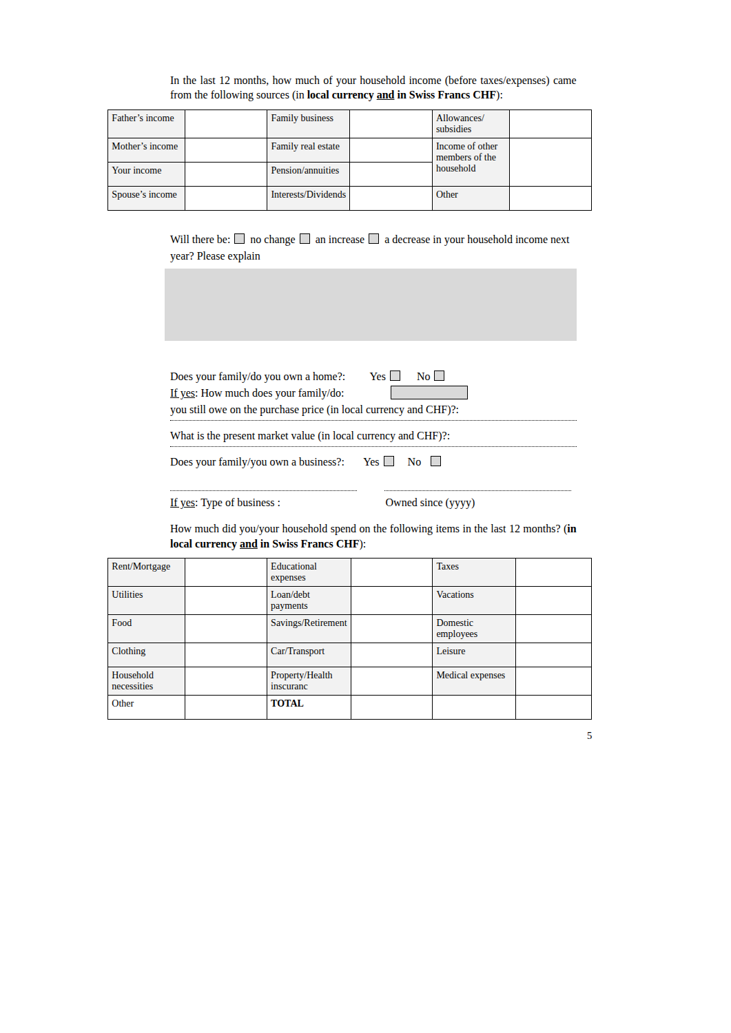In the last 12 months, how much of your household income (before taxes/expenses) came from the following sources (in local currency and in Swiss Francs CHF):
| Father’s income | | Family business | | Allowances/ subsidies | |
| Mother’s income | | Family real estate | | Income of other members of the household | |
| Your income | | Pension/annuities | |
| Spouse’s income | | Interests/Dividends | | Other | |
Will there be: no change an increase a decrease in your household income next year? Please explain
Does your family/do you own a home?: Yes No
If yes: How much does your family/do:
you still owe on the purchase price (in local currency and CHF)?:
What is the present market value (in local currency and CHF)?:
Does your family/you own a business?: Yes No
If yes: Type of business :
Owned since (yyyy)
How much did you/your household spend on the following items in the last 12 months? (in local currency and in Swiss Francs CHF):
| Rent/Mortgage | | Educational expenses | | Taxes | |
| Utilities | | Loan/debt payments | | Vacations | |
| Food | | Savings/Retirement | | Domestic employees | |
| Clothing | | Car/Transport | | Leisure | |
| Household necessities | | Property/Health inscuranc | | Medical expenses | |
| Other | | TOTAL | | | |
5